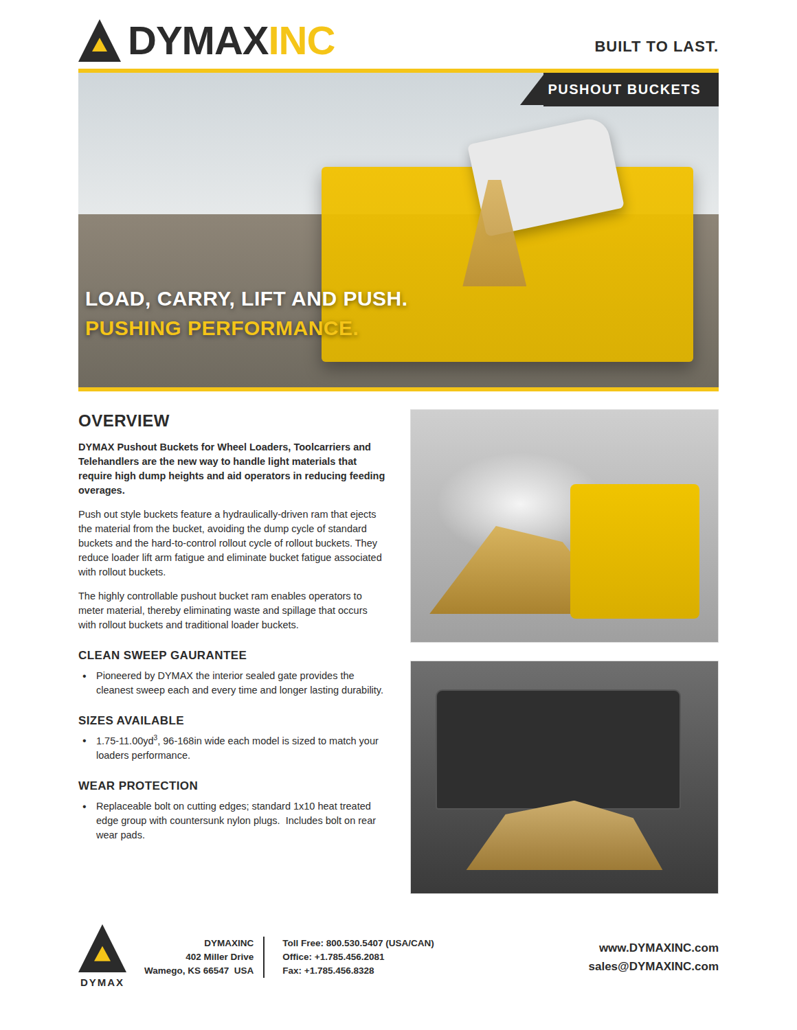DYMAXINC
BUILT TO LAST.
PUSHOUT BUCKETS
LOAD, CARRY, LIFT AND PUSH.
PUSHING PERFORMANCE.
OVERVIEW
DYMAX Pushout Buckets for Wheel Loaders, Toolcarriers and Telehandlers are the new way to handle light materials that require high dump heights and aid operators in reducing feeding overages.
Push out style buckets feature a hydraulically-driven ram that ejects the material from the bucket, avoiding the dump cycle of standard buckets and the hard-to-control rollout cycle of rollout buckets. They reduce loader lift arm fatigue and eliminate bucket fatigue associated with rollout buckets.
The highly controllable pushout bucket ram enables operators to meter material, thereby eliminating waste and spillage that occurs with rollout buckets and traditional loader buckets.
CLEAN SWEEP GAURANTEE
Pioneered by DYMAX the interior sealed gate provides the cleanest sweep each and every time and longer lasting durability.
SIZES AVAILABLE
1.75-11.00yd3, 96-168in wide each model is sized to match your loaders performance.
WEAR PROTECTION
Replaceable bolt on cutting edges; standard 1x10 heat treated edge group with countersunk nylon plugs. Includes bolt on rear wear pads.
DYMAX
DYMAXINC
402 Miller Drive
Wamego, KS 66547 USA
Toll Free: 800.530.5407 (USA/CAN)
Office: +1.785.456.2081
Fax: +1.785.456.8328
www.DYMAXINC.com
sales@DYMAXINC.com